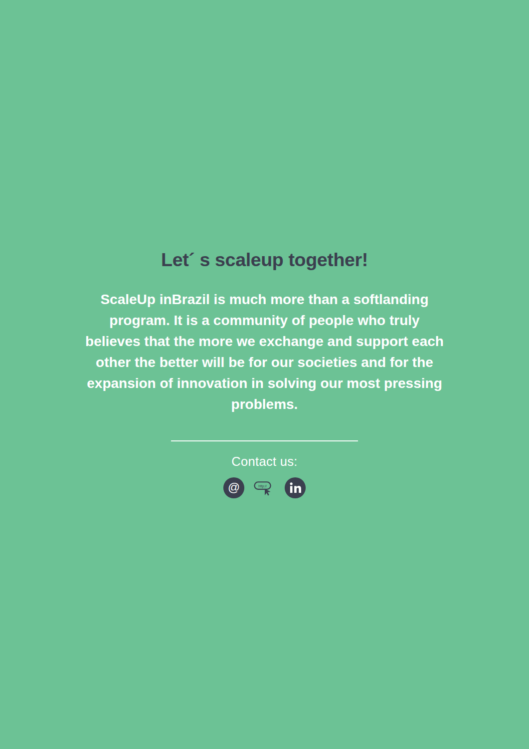Let´ s scaleup together!
ScaleUp inBrazil is much more than a softlanding program. It is a community of people who truly believes that the more we exchange and support each other the better will be for our societies and for the expansion of innovation in solving our most pressing problems.
Contact us:
@
http://